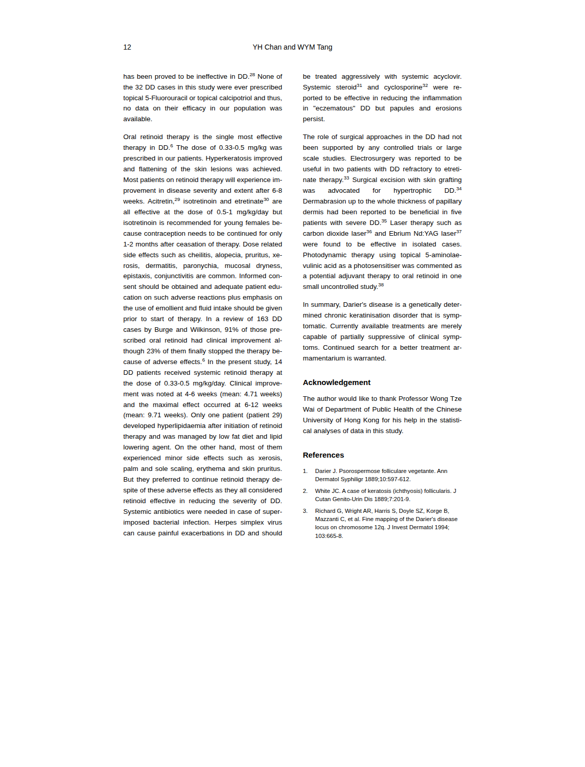12
YH Chan and WYM Tang
has been proved to be ineffective in DD.28 None of the 32 DD cases in this study were ever prescribed topical 5-Fluorouracil or topical calcipotriol and thus, no data on their efficacy in our population was available.
Oral retinoid therapy is the single most effective therapy in DD.6 The dose of 0.33-0.5 mg/kg was prescribed in our patients. Hyperkeratosis improved and flattening of the skin lesions was achieved. Most patients on retinoid therapy will experience improvement in disease severity and extent after 6-8 weeks. Acitretin,29 isotretinoin and etretinate30 are all effective at the dose of 0.5-1 mg/kg/day but isotretinoin is recommended for young females because contraception needs to be continued for only 1-2 months after ceasation of therapy. Dose related side effects such as cheilitis, alopecia, pruritus, xerosis, dermatitis, paronychia, mucosal dryness, epistaxis, conjunctivitis are common. Informed consent should be obtained and adequate patient education on such adverse reactions plus emphasis on the use of emollient and fluid intake should be given prior to start of therapy. In a review of 163 DD cases by Burge and Wilkinson, 91% of those prescribed oral retinoid had clinical improvement although 23% of them finally stopped the therapy because of adverse effects.6 In the present study, 14 DD patients received systemic retinoid therapy at the dose of 0.33-0.5 mg/kg/day. Clinical improvement was noted at 4-6 weeks (mean: 4.71 weeks) and the maximal effect occurred at 6-12 weeks (mean: 9.71 weeks). Only one patient (patient 29) developed hyperlipidaemia after initiation of retinoid therapy and was managed by low fat diet and lipid lowering agent. On the other hand, most of them experienced minor side effects such as xerosis, palm and sole scaling, erythema and skin pruritus. But they preferred to continue retinoid therapy despite of these adverse effects as they all considered retinoid effective in reducing the severity of DD. Systemic antibiotics were needed in case of superimposed bacterial infection. Herpes simplex virus can cause painful exacerbations in DD and should be treated aggressively with systemic acyclovir. Systemic steroid31 and cyclosporine32 were reported to be effective in reducing the inflammation in "eczematous" DD but papules and erosions persist.
The role of surgical approaches in the DD had not been supported by any controlled trials or large scale studies. Electrosurgery was reported to be useful in two patients with DD refractory to etretinate therapy.33 Surgical excision with skin grafting was advocated for hypertrophic DD.34 Dermabrasion up to the whole thickness of papillary dermis had been reported to be beneficial in five patients with severe DD.35 Laser therapy such as carbon dioxide laser36 and Ebrium Nd:YAG laser37 were found to be effective in isolated cases. Photodynamic therapy using topical 5-aminolaevulinic acid as a photosensitiser was commented as a potential adjuvant therapy to oral retinoid in one small uncontrolled study.38
In summary, Darier's disease is a genetically determined chronic keratinisation disorder that is symptomatic. Currently available treatments are merely capable of partially suppressive of clinical symptoms. Continued search for a better treatment armamentarium is warranted.
Acknowledgement
The author would like to thank Professor Wong Tze Wai of Department of Public Health of the Chinese University of Hong Kong for his help in the statistical analyses of data in this study.
References
Darier J. Psorospermose folliculare vegetante. Ann Dermatol Syphiligr 1889;10:597-612.
White JC. A case of keratosis (ichthyosis) follicularis. J Cutan Genito-Urin Dis 1889;7:201-9.
Richard G, Wright AR, Harris S, Doyle SZ, Korge B, Mazzanti C, et al. Fine mapping of the Darier's disease locus on chromosome 12q. J Invest Dermatol 1994; 103:665-8.